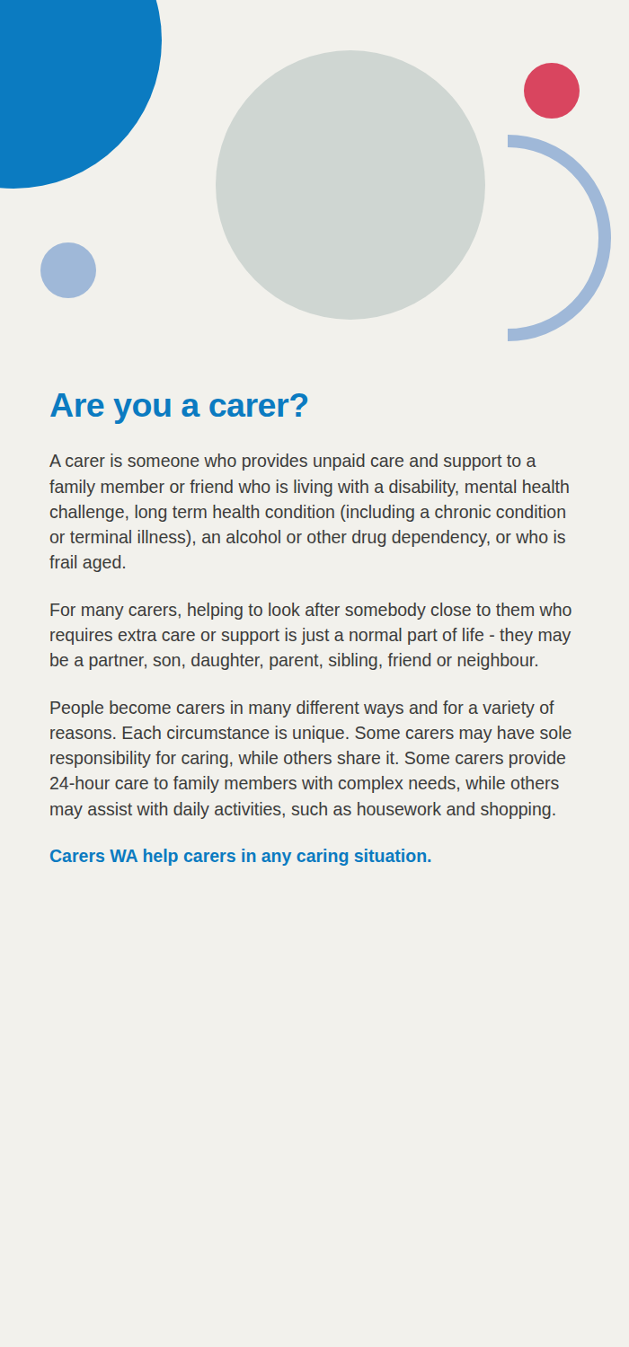Are you a carer?
A carer is someone who provides unpaid care and support to a family member or friend who is living with a disability, mental health challenge, long term health condition (including a chronic condition or terminal illness), an alcohol or other drug dependency, or who is frail aged.
For many carers, helping to look after somebody close to them who requires extra care or support is just a normal part of life - they may be a partner, son, daughter, parent, sibling, friend or neighbour.
People become carers in many different ways and for a variety of reasons. Each circumstance is unique. Some carers may have sole responsibility for caring, while others share it. Some carers provide 24-hour care to family members with complex needs, while others may assist with daily activities, such as housework and shopping.
Carers WA help carers in any caring situation.